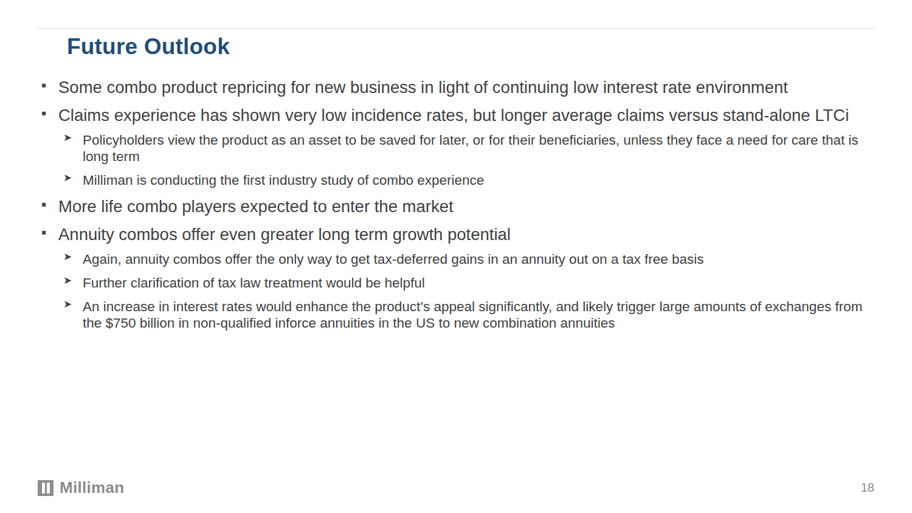Future Outlook
Some combo product repricing for new business in light of continuing low interest rate environment
Claims experience has shown very low incidence rates, but longer average claims versus stand-alone LTCi
Policyholders view the product as an asset to be saved for later, or for their beneficiaries, unless they face a need for care that is long term
Milliman is conducting the first industry study of combo experience
More life combo players expected to enter the market
Annuity combos offer even greater long term growth potential
Again, annuity combos offer the only way to get tax-deferred gains in an annuity out on a tax free basis
Further clarification of tax law treatment would be helpful
An increase in interest rates would enhance the product’s appeal significantly, and likely trigger large amounts of exchanges from the $750 billion in non-qualified inforce annuities in the US to new combination annuities
Milliman
18